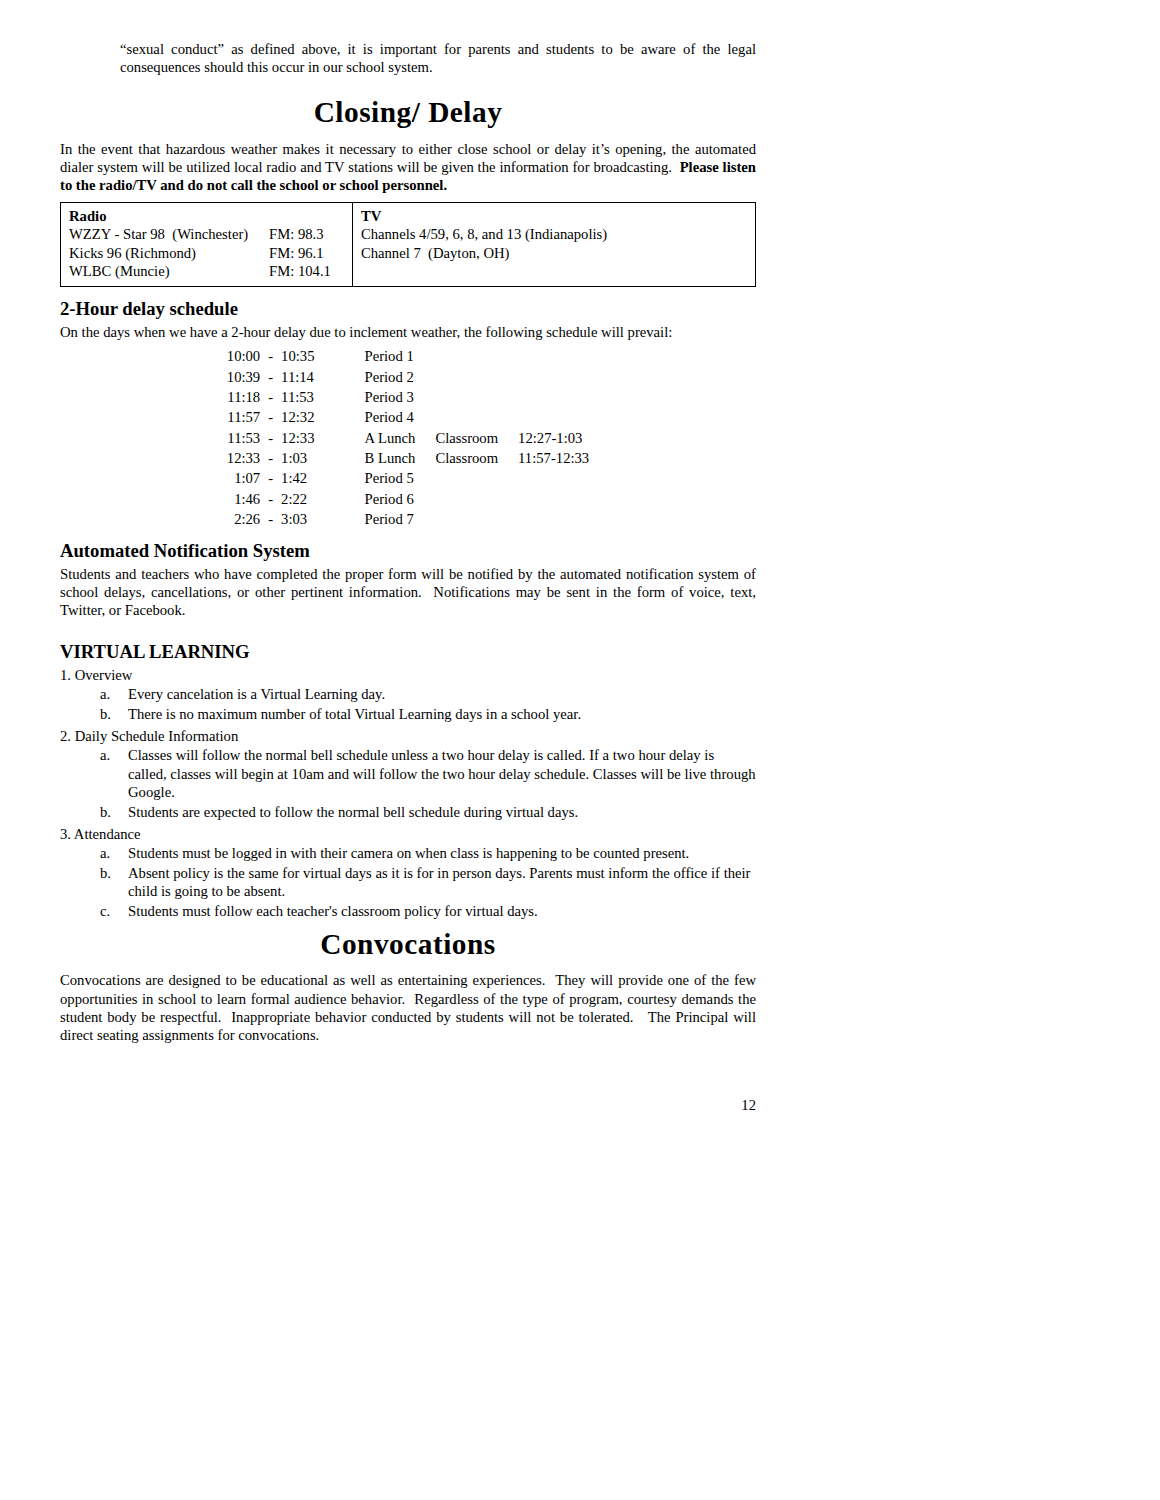“sexual conduct” as defined above, it is important for parents and students to be aware of the legal consequences should this occur in our school system.
Closing/ Delay
In the event that hazardous weather makes it necessary to either close school or delay it’s opening, the automated dialer system will be utilized local radio and TV stations will be given the information for broadcasting. Please listen to the radio/TV and do not call the school or school personnel.
| Radio WZZY - Star 98 (Winchester) FM: 98.3 Kicks 96 (Richmond) FM: 96.1 WLBC (Muncie) FM: 104.1 | TV Channels 4/59, 6, 8, and 13 (Indianapolis) Channel 7 (Dayton, OH) |
2-Hour delay schedule
On the days when we have a 2-hour delay due to inclement weather, the following schedule will prevail:
| 10:00 | - | 10:35 | Period 1 | | |
| 10:39 | - | 11:14 | Period 2 | | |
| 11:18 | - | 11:53 | Period 3 | | |
| 11:57 | - | 12:32 | Period 4 | | |
| 11:53 | - | 12:33 | A Lunch | Classroom | 12:27-1:03 |
| 12:33 | - | 1:03 | B Lunch | Classroom | 11:57-12:33 |
| 1:07 | - | 1:42 | Period 5 | | |
| 1:46 | - | 2:22 | Period 6 | | |
| 2:26 | - | 3:03 | Period 7 | | |
Automated Notification System
Students and teachers who have completed the proper form will be notified by the automated notification system of school delays, cancellations, or other pertinent information. Notifications may be sent in the form of voice, text, Twitter, or Facebook.
VIRTUAL LEARNING
Overview
Every cancelation is a Virtual Learning day.
There is no maximum number of total Virtual Learning days in a school year.
Daily Schedule Information
Classes will follow the normal bell schedule unless a two hour delay is called. If a two hour delay is called, classes will begin at 10am and will follow the two hour delay schedule. Classes will be live through Google.
Students are expected to follow the normal bell schedule during virtual days.
Attendance
Students must be logged in with their camera on when class is happening to be counted present.
Absent policy is the same for virtual days as it is for in person days. Parents must inform the office if their child is going to be absent.
Students must follow each teacher's classroom policy for virtual days.
Convocations
Convocations are designed to be educational as well as entertaining experiences. They will provide one of the few opportunities in school to learn formal audience behavior. Regardless of the type of program, courtesy demands the student body be respectful. Inappropriate behavior conducted by students will not be tolerated. The Principal will direct seating assignments for convocations.
12